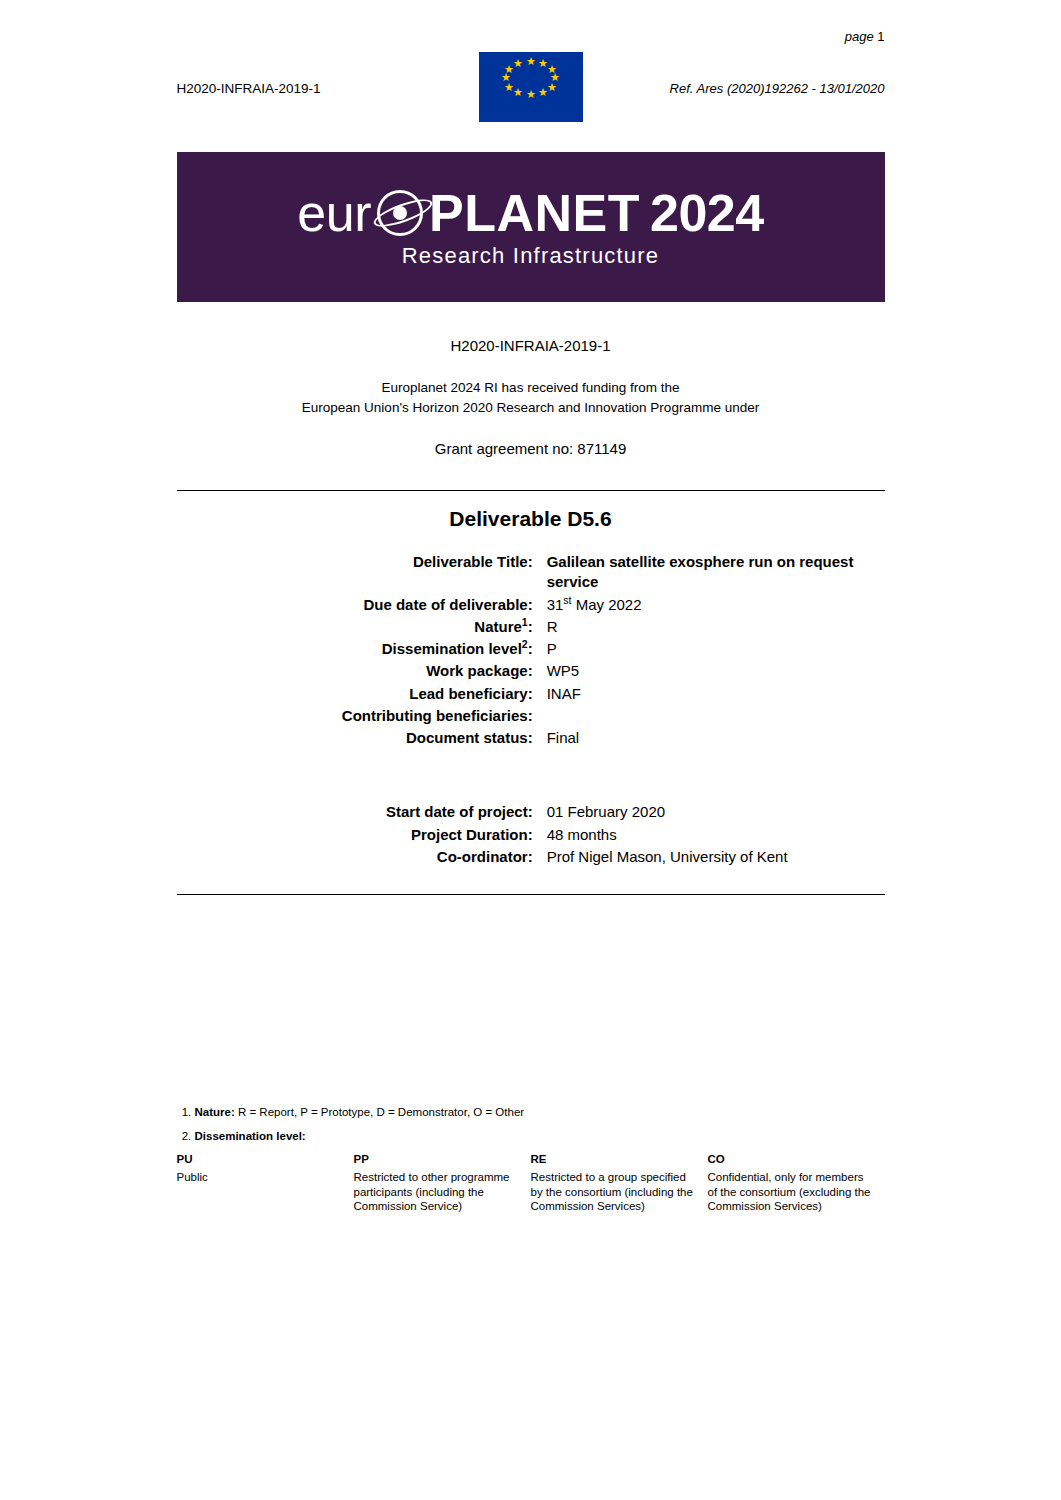page 1
H2020-INFRAIA-2019-1
★ ★ ★ ★ ★ ★ ★ ★ ★ ★ ★ ★
Ref. Ares (2020)192262 - 13/01/2020
eur PLANET 2024
Research Infrastructure
H2020-INFRAIA-2019-1
Europlanet 2024 RI has received funding from the
European Union's Horizon 2020 Research and Innovation Programme under
Grant agreement no: 871149
Deliverable D5.6
| Deliverable Title: | Galilean satellite exosphere run on request service |
| Due date of deliverable: | 31 st May 2022 |
| Nature 1 : | R |
| Dissemination level 2 : | P |
| Work package: | WP5 |
| Lead beneficiary: | INAF |
| Contributing beneficiaries: | |
| Document status: | Final |
| Start date of project: | 01 February 2020 |
| Project Duration: | 48 months |
| Co-ordinator: | Prof Nigel Mason, University of Kent |
Nature: R = Report, P = Prototype, D = Demonstrator, O = Other
Dissemination level:
| PU | PP | RE | CO |
| --- | --- | --- | --- |
| Public | Restricted to other programme participants (including the Commission Service) | Restricted to a group specified by the consortium (including the Commission Services) | Confidential, only for members of the consortium (excluding the Commission Services) |